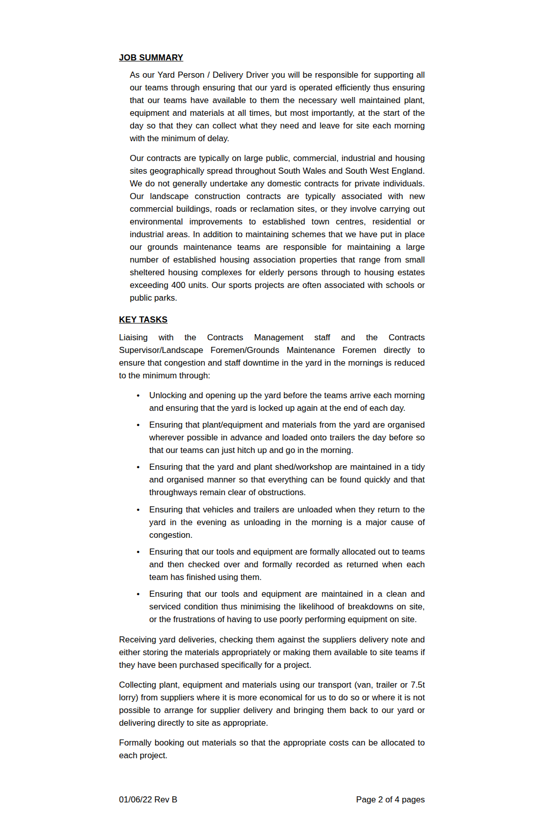JOB SUMMARY
As our Yard Person / Delivery Driver you will be responsible for supporting all our teams through ensuring that our yard is operated efficiently thus ensuring that our teams have available to them the necessary well maintained plant, equipment and materials at all times, but most importantly, at the start of the day so that they can collect what they need and leave for site each morning with the minimum of delay.
Our contracts are typically on large public, commercial, industrial and housing sites geographically spread throughout South Wales and South West England. We do not generally undertake any domestic contracts for private individuals. Our landscape construction contracts are typically associated with new commercial buildings, roads or reclamation sites, or they involve carrying out environmental improvements to established town centres, residential or industrial areas. In addition to maintaining schemes that we have put in place our grounds maintenance teams are responsible for maintaining a large number of established housing association properties that range from small sheltered housing complexes for elderly persons through to housing estates exceeding 400 units. Our sports projects are often associated with schools or public parks.
KEY TASKS
Liaising with the Contracts Management staff and the Contracts Supervisor/Landscape Foremen/Grounds Maintenance Foremen directly to ensure that congestion and staff downtime in the yard in the mornings is reduced to the minimum through:
Unlocking and opening up the yard before the teams arrive each morning and ensuring that the yard is locked up again at the end of each day.
Ensuring that plant/equipment and materials from the yard are organised wherever possible in advance and loaded onto trailers the day before so that our teams can just hitch up and go in the morning.
Ensuring that the yard and plant shed/workshop are maintained in a tidy and organised manner so that everything can be found quickly and that throughways remain clear of obstructions.
Ensuring that vehicles and trailers are unloaded when they return to the yard in the evening as unloading in the morning is a major cause of congestion.
Ensuring that our tools and equipment are formally allocated out to teams and then checked over and formally recorded as returned when each team has finished using them.
Ensuring that our tools and equipment are maintained in a clean and serviced condition thus minimising the likelihood of breakdowns on site, or the frustrations of having to use poorly performing equipment on site.
Receiving yard deliveries, checking them against the suppliers delivery note and either storing the materials appropriately or making them available to site teams if they have been purchased specifically for a project.
Collecting plant, equipment and materials using our transport (van, trailer or 7.5t lorry) from suppliers where it is more economical for us to do so or where it is not possible to arrange for supplier delivery and bringing them back to our yard or delivering directly to site as appropriate.
Formally booking out materials so that the appropriate costs can be allocated to each project.
01/06/22 Rev B Page 2 of 4 pages